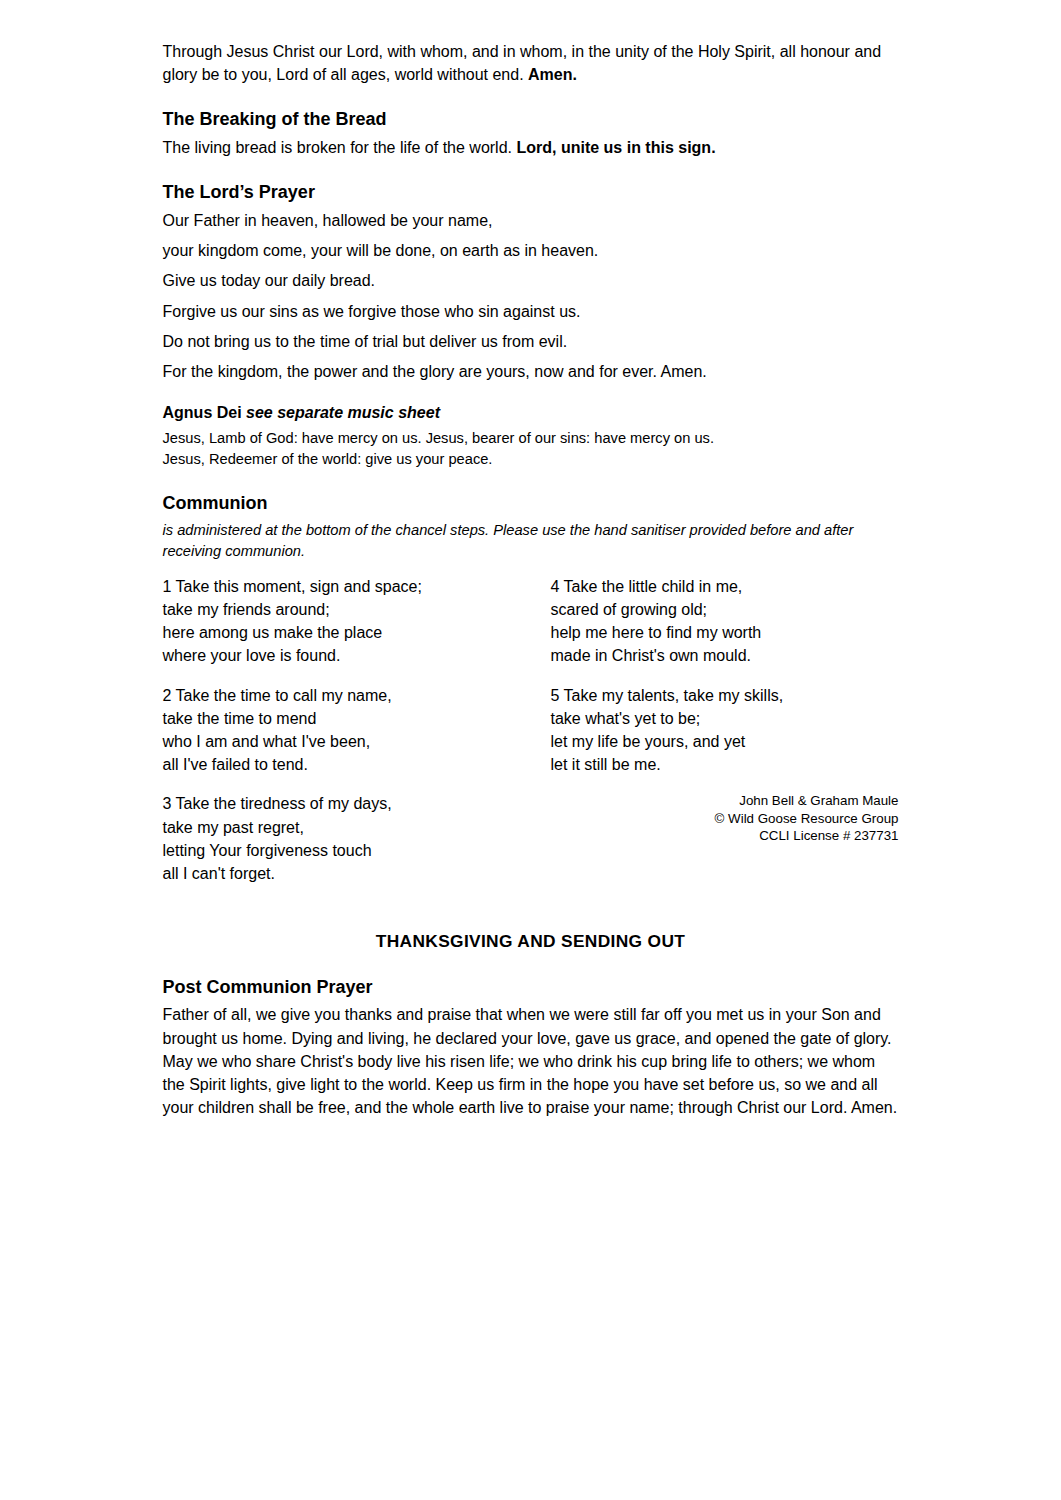Through Jesus Christ our Lord, with whom, and in whom, in the unity of the Holy Spirit, all honour and glory be to you, Lord of all ages, world without end. Amen.
The Breaking of the Bread
The living bread is broken for the life of the world. Lord, unite us in this sign.
The Lord’s Prayer
Our Father in heaven, hallowed be your name,
your kingdom come, your will be done, on earth as in heaven.
Give us today our daily bread.
Forgive us our sins as we forgive those who sin against us.
Do not bring us to the time of trial but deliver us from evil.
For the kingdom, the power and the glory are yours, now and for ever. Amen.
Agnus Dei see separate music sheet
Jesus, Lamb of God: have mercy on us. Jesus, bearer of our sins: have mercy on us.
Jesus, Redeemer of the world: give us your peace.
Communion
is administered at the bottom of the chancel steps. Please use the hand sanitiser provided before and after receiving communion.
1 Take this moment, sign and space;
take my friends around;
here among us make the place
where your love is found.
2 Take the time to call my name,
take the time to mend
who I am and what I've been,
all I've failed to tend.
3 Take the tiredness of my days,
take my past regret,
letting Your forgiveness touch
all I can't forget.
4 Take the little child in me,
scared of growing old;
help me here to find my worth
made in Christ's own mould.
5 Take my talents, take my skills,
take what's yet to be;
let my life be yours, and yet
let it still be me.
John Bell & Graham Maule
© Wild Goose Resource Group
CCLI License # 237731
THANKSGIVING AND SENDING OUT
Post Communion Prayer
Father of all, we give you thanks and praise that when we were still far off you met us in your Son and brought us home. Dying and living, he declared your love, gave us grace, and opened the gate of glory. May we who share Christ's body live his risen life; we who drink his cup bring life to others; we whom the Spirit lights, give light to the world. Keep us firm in the hope you have set before us, so we and all your children shall be free, and the whole earth live to praise your name; through Christ our Lord. Amen.